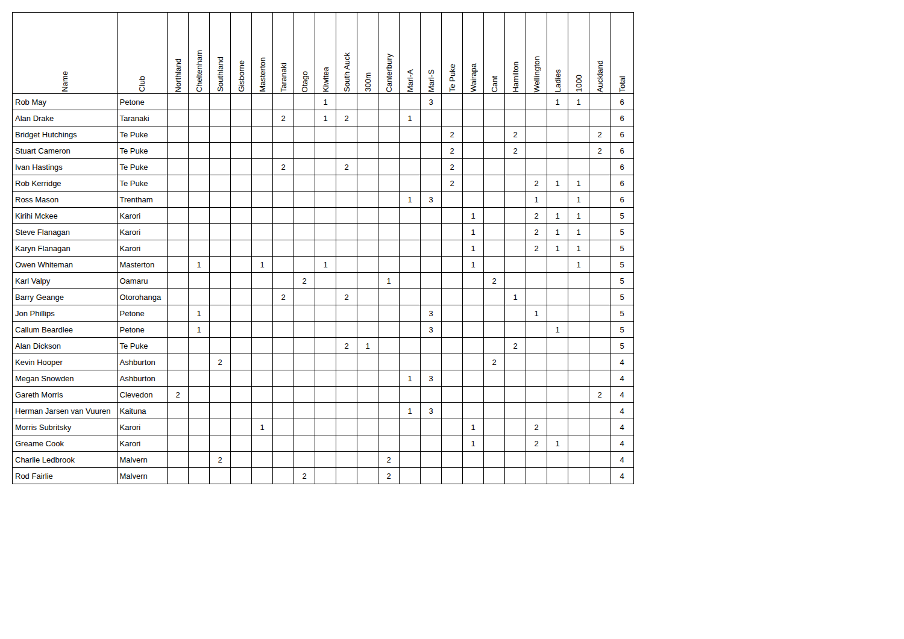| Name | Club | Northland | Cheltenham | Southland | Gisborne | Masterton | Taranaki | Otago | Kiwitea | South Auck | 300m | Canterbury | Marl-A | Marl-S | Te Puke | Wairapa | Cant | Hamilton | Wellington | Ladies | 1000 | Auckland | Total |
| --- | --- | --- | --- | --- | --- | --- | --- | --- | --- | --- | --- | --- | --- | --- | --- | --- | --- | --- | --- | --- | --- | --- | --- |
| Rob May | Petone | | | | | | | | 1 | | | | | 3 | | | | | | 1 | 1 | | 6 |
| Alan Drake | Taranaki | | | | | | 2 | | 1 | 2 | | | 1 | | | | | | | | | | 6 |
| Bridget Hutchings | Te Puke | | | | | | | | | | | | | | 2 | | | 2 | | | | 2 | 6 |
| Stuart Cameron | Te Puke | | | | | | | | | | | | | | 2 | | | 2 | | | | 2 | 6 |
| Ivan Hastings | Te Puke | | | | | | 2 | | | 2 | | | | | 2 | | | | | | | | 6 |
| Rob Kerridge | Te Puke | | | | | | | | | | | | | | 2 | | | | 2 | 1 | 1 | | 6 |
| Ross Mason | Trentham | | | | | | | | | | | | 1 | 3 | | | | | 1 | | 1 | | 6 |
| Kirihi Mckee | Karori | | | | | | | | | | | | | | | 1 | | | 2 | 1 | 1 | | 5 |
| Steve Flanagan | Karori | | | | | | | | | | | | | | | 1 | | | 2 | 1 | 1 | | 5 |
| Karyn Flanagan | Karori | | | | | | | | | | | | | | | 1 | | | 2 | 1 | 1 | | 5 |
| Owen Whiteman | Masterton | | 1 | | | 1 | | | 1 | | | | | | | 1 | | | | | 1 | | 5 |
| Karl Valpy | Oamaru | | | | | | | 2 | | | | 1 | | | | | 2 | | | | | | 5 |
| Barry Geange | Otorohanga | | | | | | 2 | | | 2 | | | | | | | | 1 | | | | | 5 |
| Jon Phillips | Petone | | 1 | | | | | | | | | | | 3 | | | | | 1 | | | | 5 |
| Callum Beardlee | Petone | | 1 | | | | | | | | | | | 3 | | | | | | 1 | | | 5 |
| Alan Dickson | Te Puke | | | | | | | | | 2 | 1 | | | | | | | 2 | | | | | 5 |
| Kevin Hooper | Ashburton | | | 2 | | | | | | | | | | | | | 2 | | | | | | 4 |
| Megan Snowden | Ashburton | | | | | | | | | | | | 1 | 3 | | | | | | | | | 4 |
| Gareth Morris | Clevedon | 2 | | | | | | | | | | | | | | | | | | | | 2 | 4 |
| Herman Jarsen van Vuuren | Kaituna | | | | | | | | | | | | 1 | 3 | | | | | | | | | 4 |
| Morris Subritsky | Karori | | | | | 1 | | | | | | | | | | 1 | | | 2 | | | | 4 |
| Greame Cook | Karori | | | | | | | | | | | | | | | 1 | | | 2 | 1 | | | 4 |
| Charlie Ledbrook | Malvern | | | 2 | | | | | | | | 2 | | | | | | | | | | | 4 |
| Rod Fairlie | Malvern | | | | | | | 2 | | | | 2 | | | | | | | | | | | 4 |